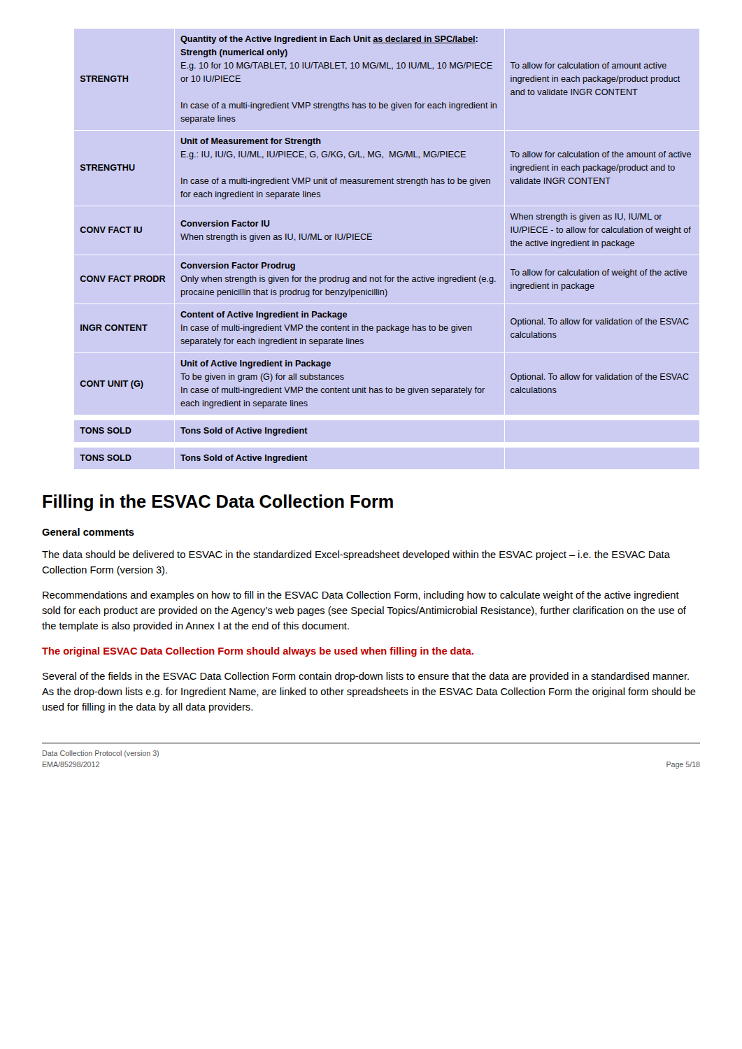| | STRENGTH | Quantity of the Active Ingredient in Each Unit as declared in SPC/label : Strength (numerical only) E.g. 10 for 10 MG/TABLET, 10 IU/TABLET, 10 MG/ML, 10 IU/ML, 10 MG/PIECE or 10 IU/PIECE In case of a multi-ingredient VMP strengths has to be given for each ingredient in separate lines | To allow for calculation of amount active ingredient in each package/product product and to validate INGR CONTENT |
| | STRENGTHU | Unit of Measurement for Strength E.g.: IU, IU/G, IU/ML, IU/PIECE, G, G/KG, G/L, MG, MG/ML, MG/PIECE In case of a multi-ingredient VMP unit of measurement strength has to be given for each ingredient in separate lines | To allow for calculation of the amount of active ingredient in each package/product and to validate INGR CONTENT |
| | CONV FACT IU | Conversion Factor IU When strength is given as IU, IU/ML or IU/PIECE | When strength is given as IU, IU/ML or IU/PIECE - to allow for calculation of weight of the active ingredient in package |
| | CONV FACT PRODR | Conversion Factor Prodrug Only when strength is given for the prodrug and not for the active ingredient (e.g. procaine penicillin that is prodrug for benzylpenicillin) | To allow for calculation of weight of the active ingredient in package |
| | INGR CONTENT | Content of Active Ingredient in Package In case of multi-ingredient VMP the content in the package has to be given separately for each ingredient in separate lines | Optional. To allow for validation of the ESVAC calculations |
| | CONT UNIT (G) | Unit of Active Ingredient in Package To be given in gram (G) for all substances In case of multi-ingredient VMP the content unit has to be given separately for each ingredient in separate lines | Optional. To allow for validation of the ESVAC calculations |
| | TONS SOLD | Tons Sold of Active Ingredient | |
| | TONS SOLD | Tons Sold of Active Ingredient | |
Filling in the ESVAC Data Collection Form
General comments
The data should be delivered to ESVAC in the standardized Excel-spreadsheet developed within the ESVAC project – i.e. the ESVAC Data Collection Form (version 3).
Recommendations and examples on how to fill in the ESVAC Data Collection Form, including how to calculate weight of the active ingredient sold for each product are provided on the Agency’s web pages (see Special Topics/Antimicrobial Resistance), further clarification on the use of the template is also provided in Annex I at the end of this document.
The original ESVAC Data Collection Form should always be used when filling in the data.
Several of the fields in the ESVAC Data Collection Form contain drop-down lists to ensure that the data are provided in a standardised manner. As the drop-down lists e.g. for Ingredient Name, are linked to other spreadsheets in the ESVAC Data Collection Form the original form should be used for filling in the data by all data providers.
Data Collection Protocol (version 3)
EMA/85298/2012
Page 5/18